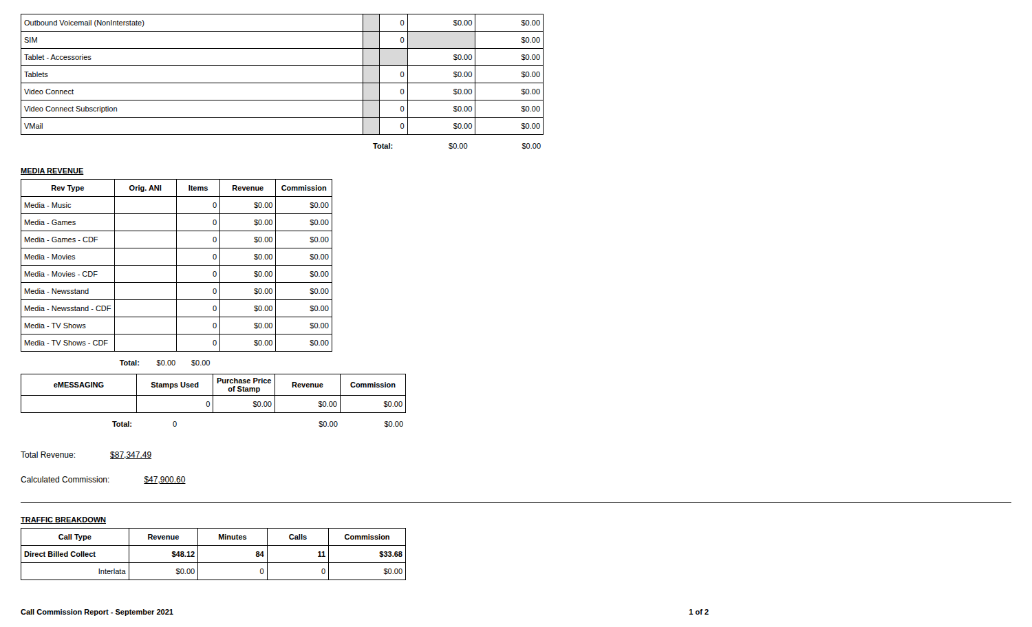| Outbound Voicemail (NonInterstate) | | 0 | $0.00 | $0.00 |
| SIM | | 0 | | $0.00 |
| Tablet - Accessories | | | $0.00 | $0.00 |
| Tablets | | 0 | $0.00 | $0.00 |
| Video Connect | | 0 | $0.00 | $0.00 |
| Video Connect Subscription | | 0 | $0.00 | $0.00 |
| VMail | | 0 | $0.00 | $0.00 |
| | | Total: | $0.00 | $0.00 |
MEDIA REVENUE
| Rev Type | Orig. ANI | Items | Revenue | Commission |
| --- | --- | --- | --- | --- |
| Media - Music | | 0 | $0.00 | $0.00 |
| Media - Games | | 0 | $0.00 | $0.00 |
| Media - Games - CDF | | 0 | $0.00 | $0.00 |
| Media - Movies | | 0 | $0.00 | $0.00 |
| Media - Movies - CDF | | 0 | $0.00 | $0.00 |
| Media - Newsstand | | 0 | $0.00 | $0.00 |
| Media - Newsstand - CDF | | 0 | $0.00 | $0.00 |
| Media - TV Shows | | 0 | $0.00 | $0.00 |
| Media - TV Shows - CDF | | 0 | $0.00 | $0.00 |
| | | Total: | $0.00 | $0.00 |
| eMESSAGING | Stamps Used | Purchase Price of Stamp | Revenue | Commission |
| --- | --- | --- | --- | --- |
| | 0 | $0.00 | $0.00 | $0.00 |
| Total: | 0 | | $0.00 | $0.00 |
| Total Revenue: | $87,347.49 |
| Calculated Commission: | $47,900.60 |
TRAFFIC BREAKDOWN
| Call Type | Revenue | Minutes | Calls | Commission |
| --- | --- | --- | --- | --- |
| Direct Billed Collect | $48.12 | 84 | 11 | $33.68 |
| Interlata | $0.00 | 0 | 0 | $0.00 |
Call Commission Report - September 2021 1 of 2